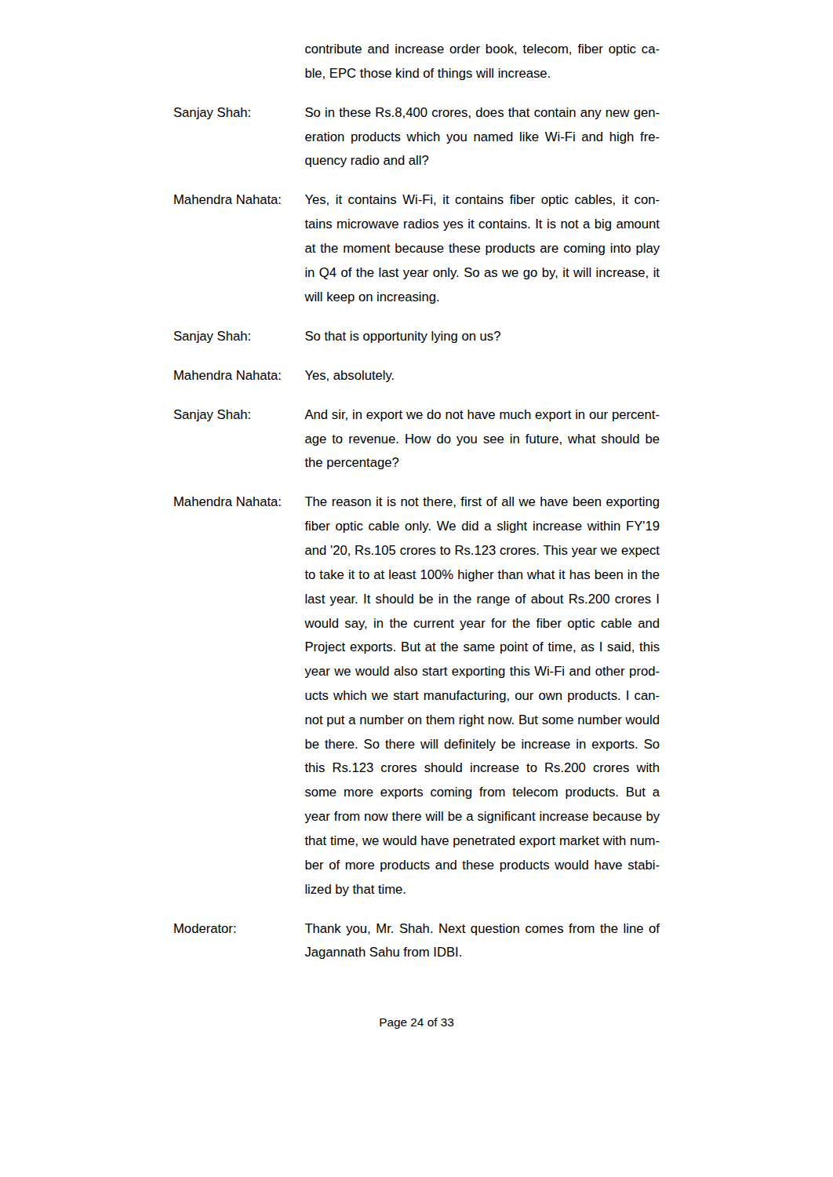| | contribute and increase order book, telecom, fiber optic cable, EPC those kind of things will increase. |
| Sanjay Shah: | So in these Rs.8,400 crores, does that contain any new generation products which you named like Wi-Fi and high frequency radio and all? |
| Mahendra Nahata: | Yes, it contains Wi-Fi, it contains fiber optic cables, it contains microwave radios yes it contains. It is not a big amount at the moment because these products are coming into play in Q4 of the last year only. So as we go by, it will increase, it will keep on increasing. |
| Sanjay Shah: | So that is opportunity lying on us? |
| Mahendra Nahata: | Yes, absolutely. |
| Sanjay Shah: | And sir, in export we do not have much export in our percentage to revenue. How do you see in future, what should be the percentage? |
| Mahendra Nahata: | The reason it is not there, first of all we have been exporting fiber optic cable only. We did a slight increase within FY'19 and '20, Rs.105 crores to Rs.123 crores. This year we expect to take it to at least 100% higher than what it has been in the last year. It should be in the range of about Rs.200 crores I would say, in the current year for the fiber optic cable and Project exports. But at the same point of time, as I said, this year we would also start exporting this Wi-Fi and other products which we start manufacturing, our own products. I cannot put a number on them right now. But some number would be there. So there will definitely be increase in exports. So this Rs.123 crores should increase to Rs.200 crores with some more exports coming from telecom products. But a year from now there will be a significant increase because by that time, we would have penetrated export market with number of more products and these products would have stabilized by that time. |
| Moderator: | Thank you, Mr. Shah. Next question comes from the line of Jagannath Sahu from IDBI. |
Page 24 of 33